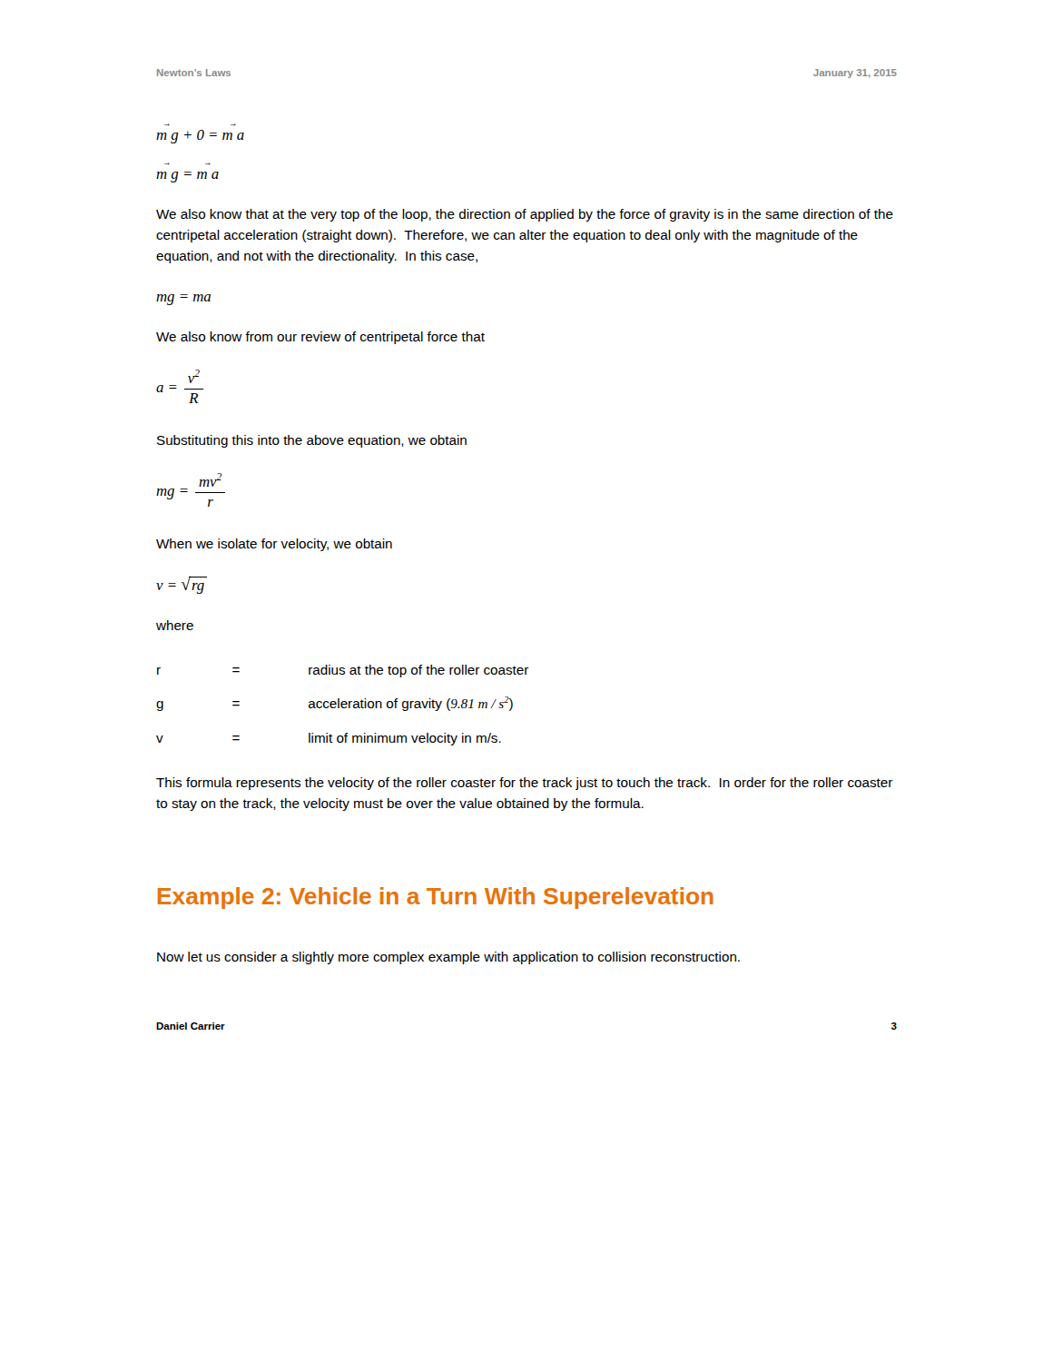Newton’s Laws January 31, 2015
m g + 0 = m a
m g = m a
We also know that at the very top of the loop, the direction of applied by the force of gravity is in the same direction of the centripetal acceleration (straight down). Therefore, we can alter the equation to deal only with the magnitude of the equation, and not with the directionality. In this case,
mg = ma
We also know from our review of centripetal force that
a = v2 R
Substituting this into the above equation, we obtain
mg = mv2 r
When we isolate for velocity, we obtain
v = rg
where
| r | = | radius at the top of the roller coaster |
| g | = | acceleration of gravity ( 9.81 m / s 2 ) |
| v | = | limit of minimum velocity in m/s. |
This formula represents the velocity of the roller coaster for the track just to touch the track. In order for the roller coaster to stay on the track, the velocity must be over the value obtained by the formula.
Example 2: Vehicle in a Turn With Superelevation
Now let us consider a slightly more complex example with application to collision reconstruction.
Daniel Carrier 3